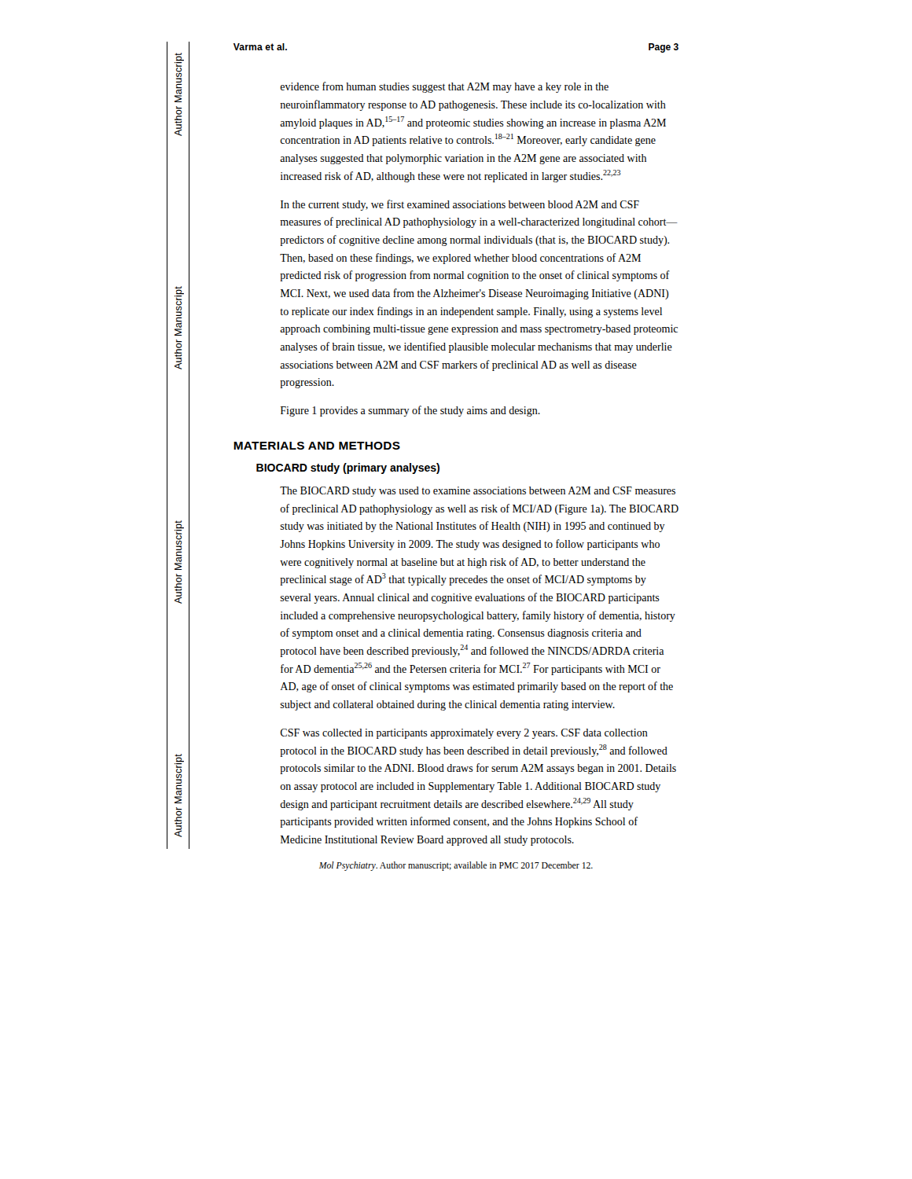Author Manuscript Author Manuscript Author Manuscript Author Manuscript
Varma et al.
Page 3
evidence from human studies suggest that A2M may have a key role in the neuroinflammatory response to AD pathogenesis. These include its co-localization with amyloid plaques in AD,15–17 and proteomic studies showing an increase in plasma A2M concentration in AD patients relative to controls.18–21 Moreover, early candidate gene analyses suggested that polymorphic variation in the A2M gene are associated with increased risk of AD, although these were not replicated in larger studies.22,23
In the current study, we first examined associations between blood A2M and CSF measures of preclinical AD pathophysiology in a well-characterized longitudinal cohort—predictors of cognitive decline among normal individuals (that is, the BIOCARD study). Then, based on these findings, we explored whether blood concentrations of A2M predicted risk of progression from normal cognition to the onset of clinical symptoms of MCI. Next, we used data from the Alzheimer's Disease Neuroimaging Initiative (ADNI) to replicate our index findings in an independent sample. Finally, using a systems level approach combining multi-tissue gene expression and mass spectrometry-based proteomic analyses of brain tissue, we identified plausible molecular mechanisms that may underlie associations between A2M and CSF markers of preclinical AD as well as disease progression.
Figure 1 provides a summary of the study aims and design.
MATERIALS AND METHODS
BIOCARD study (primary analyses)
The BIOCARD study was used to examine associations between A2M and CSF measures of preclinical AD pathophysiology as well as risk of MCI/AD (Figure 1a). The BIOCARD study was initiated by the National Institutes of Health (NIH) in 1995 and continued by Johns Hopkins University in 2009. The study was designed to follow participants who were cognitively normal at baseline but at high risk of AD, to better understand the preclinical stage of AD3 that typically precedes the onset of MCI/AD symptoms by several years. Annual clinical and cognitive evaluations of the BIOCARD participants included a comprehensive neuropsychological battery, family history of dementia, history of symptom onset and a clinical dementia rating. Consensus diagnosis criteria and protocol have been described previously,24 and followed the NINCDS/ADRDA criteria for AD dementia25,26 and the Petersen criteria for MCI.27 For participants with MCI or AD, age of onset of clinical symptoms was estimated primarily based on the report of the subject and collateral obtained during the clinical dementia rating interview.
CSF was collected in participants approximately every 2 years. CSF data collection protocol in the BIOCARD study has been described in detail previously,28 and followed protocols similar to the ADNI. Blood draws for serum A2M assays began in 2001. Details on assay protocol are included in Supplementary Table 1. Additional BIOCARD study design and participant recruitment details are described elsewhere.24,29 All study participants provided written informed consent, and the Johns Hopkins School of Medicine Institutional Review Board approved all study protocols.
Mol Psychiatry. Author manuscript; available in PMC 2017 December 12.